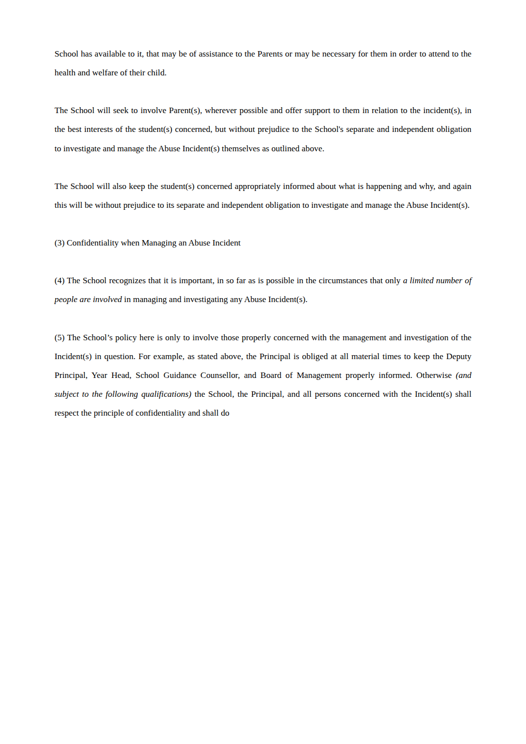School has available to it, that may be of assistance to the Parents or may be necessary for them in order to attend to the health and welfare of their child.
The School will seek to involve Parent(s), wherever possible and offer support to them in relation to the incident(s), in the best interests of the student(s) concerned, but without prejudice to the School's separate and independent obligation to investigate and manage the Abuse Incident(s) themselves as outlined above.
The School will also keep the student(s) concerned appropriately informed about what is happening and why, and again this will be without prejudice to its separate and independent obligation to investigate and manage the Abuse Incident(s).
(3) Confidentiality when Managing an Abuse Incident
(4) The School recognizes that it is important, in so far as is possible in the circumstances that only a limited number of people are involved in managing and investigating any Abuse Incident(s).
(5) The School’s policy here is only to involve those properly concerned with the management and investigation of the Incident(s) in question. For example, as stated above, the Principal is obliged at all material times to keep the Deputy Principal, Year Head, School Guidance Counsellor, and Board of Management properly informed. Otherwise (and subject to the following qualifications) the School, the Principal, and all persons concerned with the Incident(s) shall respect the principle of confidentiality and shall do